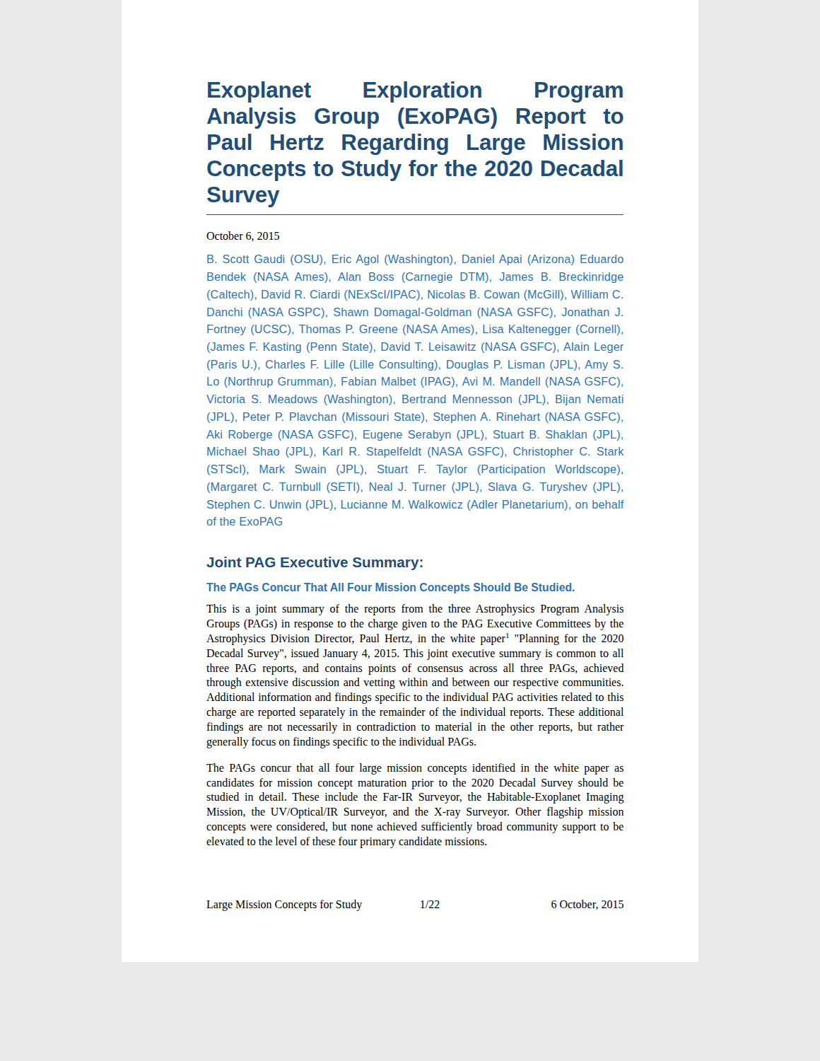Exoplanet Exploration Program Analysis Group (ExoPAG) Report to Paul Hertz Regarding Large Mission Concepts to Study for the 2020 Decadal Survey
October 6, 2015
B. Scott Gaudi (OSU), Eric Agol (Washington), Daniel Apai (Arizona) Eduardo Bendek (NASA Ames), Alan Boss (Carnegie DTM), James B. Breckinridge (Caltech), David R. Ciardi (NExScI/IPAC), Nicolas B. Cowan (McGill), William C. Danchi (NASA GSPC), Shawn Domagal-Goldman (NASA GSFC), Jonathan J. Fortney (UCSC), Thomas P. Greene (NASA Ames), Lisa Kaltenegger (Cornell), (James F. Kasting (Penn State), David T. Leisawitz (NASA GSFC), Alain Leger (Paris U.), Charles F. Lille (Lille Consulting), Douglas P. Lisman (JPL), Amy S. Lo (Northrup Grumman), Fabian Malbet (IPAG), Avi M. Mandell (NASA GSFC), Victoria S. Meadows (Washington), Bertrand Mennesson (JPL), Bijan Nemati (JPL), Peter P. Plavchan (Missouri State), Stephen A. Rinehart (NASA GSFC), Aki Roberge (NASA GSFC), Eugene Serabyn (JPL), Stuart B. Shaklan (JPL), Michael Shao (JPL), Karl R. Stapelfeldt (NASA GSFC), Christopher C. Stark (STScI), Mark Swain (JPL), Stuart F. Taylor (Participation Worldscope), (Margaret C. Turnbull (SETI), Neal J. Turner (JPL), Slava G. Turyshev (JPL), Stephen C. Unwin (JPL), Lucianne M. Walkowicz (Adler Planetarium), on behalf of the ExoPAG
Joint PAG Executive Summary:
The PAGs Concur That All Four Mission Concepts Should Be Studied.
This is a joint summary of the reports from the three Astrophysics Program Analysis Groups (PAGs) in response to the charge given to the PAG Executive Committees by the Astrophysics Division Director, Paul Hertz, in the white paper1 "Planning for the 2020 Decadal Survey", issued January 4, 2015. This joint executive summary is common to all three PAG reports, and contains points of consensus across all three PAGs, achieved through extensive discussion and vetting within and between our respective communities. Additional information and findings specific to the individual PAG activities related to this charge are reported separately in the remainder of the individual reports. These additional findings are not necessarily in contradiction to material in the other reports, but rather generally focus on findings specific to the individual PAGs.
The PAGs concur that all four large mission concepts identified in the white paper as candidates for mission concept maturation prior to the 2020 Decadal Survey should be studied in detail. These include the Far-IR Surveyor, the Habitable-Exoplanet Imaging Mission, the UV/Optical/IR Surveyor, and the X-ray Surveyor. Other flagship mission concepts were considered, but none achieved sufficiently broad community support to be elevated to the level of these four primary candidate missions.
Large Mission Concepts for Study
1/22
6 October, 2015